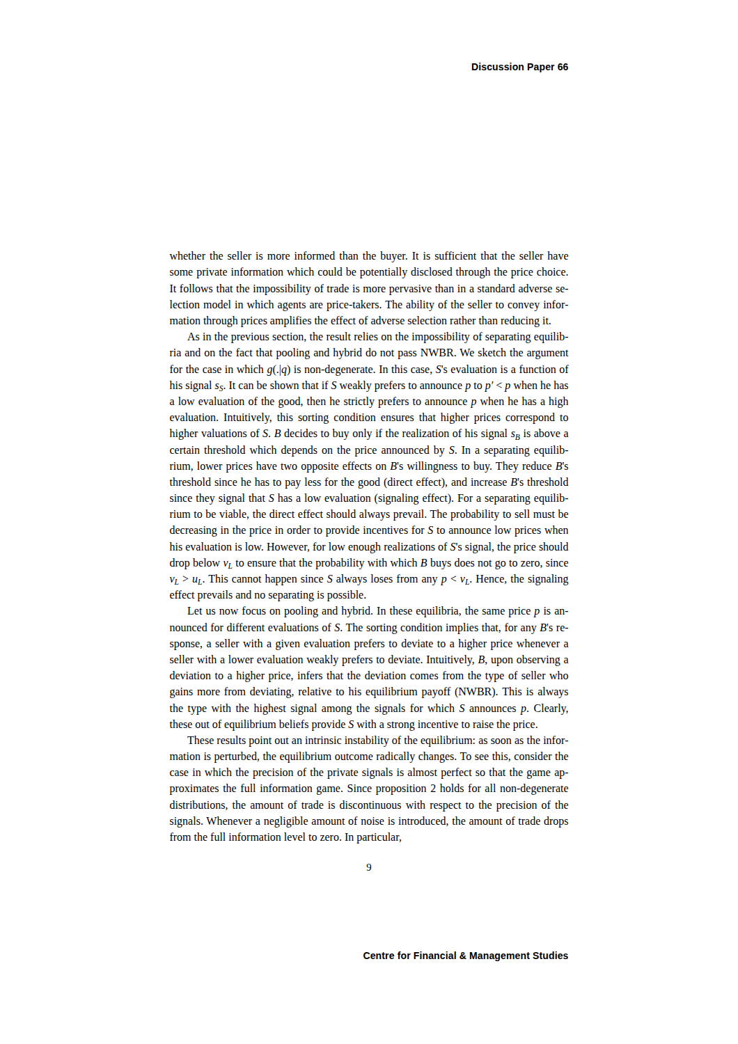Discussion Paper 66
whether the seller is more informed than the buyer. It is sufficient that the seller have some private information which could be potentially disclosed through the price choice. It follows that the impossibility of trade is more pervasive than in a standard adverse selection model in which agents are price-takers. The ability of the seller to convey information through prices amplifies the effect of adverse selection rather than reducing it.
As in the previous section, the result relies on the impossibility of separating equilibria and on the fact that pooling and hybrid do not pass NWBR. We sketch the argument for the case in which g(.|q) is non-degenerate. In this case, S's evaluation is a function of his signal sS. It can be shown that if S weakly prefers to announce p to p′ < p when he has a low evaluation of the good, then he strictly prefers to announce p when he has a high evaluation. Intuitively, this sorting condition ensures that higher prices correspond to higher valuations of S. B decides to buy only if the realization of his signal sB is above a certain threshold which depends on the price announced by S. In a separating equilibrium, lower prices have two opposite effects on B's willingness to buy. They reduce B's threshold since he has to pay less for the good (direct effect), and increase B's threshold since they signal that S has a low evaluation (signaling effect). For a separating equilibrium to be viable, the direct effect should always prevail. The probability to sell must be decreasing in the price in order to provide incentives for S to announce low prices when his evaluation is low. However, for low enough realizations of S's signal, the price should drop below vL to ensure that the probability with which B buys does not go to zero, since vL > uL. This cannot happen since S always loses from any p < vL. Hence, the signaling effect prevails and no separating is possible.
Let us now focus on pooling and hybrid. In these equilibria, the same price p is announced for different evaluations of S. The sorting condition implies that, for any B's response, a seller with a given evaluation prefers to deviate to a higher price whenever a seller with a lower evaluation weakly prefers to deviate. Intuitively, B, upon observing a deviation to a higher price, infers that the deviation comes from the type of seller who gains more from deviating, relative to his equilibrium payoff (NWBR). This is always the type with the highest signal among the signals for which S announces p. Clearly, these out of equilibrium beliefs provide S with a strong incentive to raise the price.
These results point out an intrinsic instability of the equilibrium: as soon as the information is perturbed, the equilibrium outcome radically changes. To see this, consider the case in which the precision of the private signals is almost perfect so that the game approximates the full information game. Since proposition 2 holds for all non-degenerate distributions, the amount of trade is discontinuous with respect to the precision of the signals. Whenever a negligible amount of noise is introduced, the amount of trade drops from the full information level to zero. In particular,
9
Centre for Financial & Management Studies